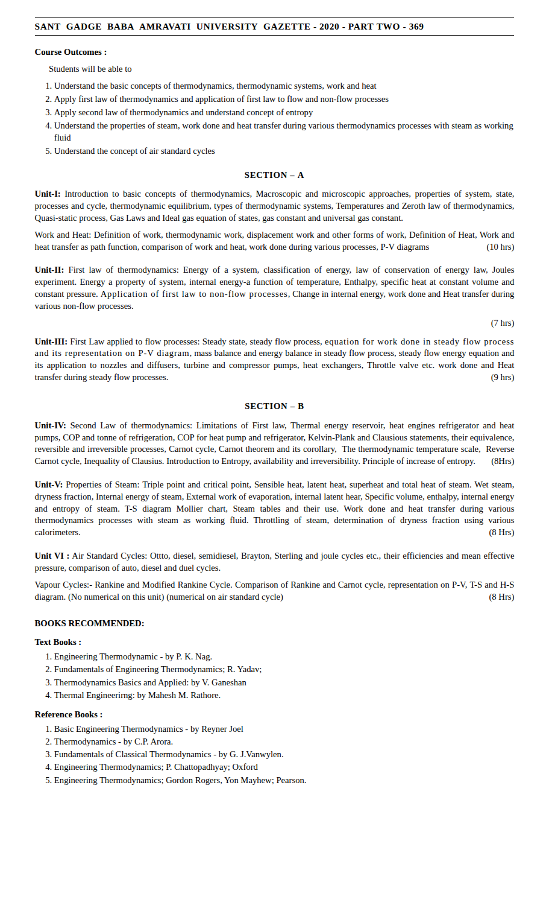SANT GADGE BABA AMRAVATI UNIVERSITY GAZETTE - 2020 - PART TWO - 369
Course Outcomes :
Students will be able to
Understand the basic concepts of thermodynamics, thermodynamic systems, work and heat
Apply first law of thermodynamics and application of first law to flow and non-flow processes
Apply second law of thermodynamics and understand concept of entropy
Understand the properties of steam, work done and heat transfer during various thermodynamics processes with steam as working fluid
Understand the concept of air standard cycles
SECTION – A
Unit-I: Introduction to basic concepts of thermodynamics, Macroscopic and microscopic approaches, properties of system, state, processes and cycle, thermodynamic equilibrium, types of thermodynamic systems, Temperatures and Zeroth law of thermodynamics, Quasi-static process, Gas Laws and Ideal gas equation of states, gas constant and universal gas constant.
Work and Heat: Definition of work, thermodynamic work, displacement work and other forms of work, Definition of Heat, Work and heat transfer as path function, comparison of work and heat, work done during various processes, P-V diagrams (10 hrs)
Unit-II: First law of thermodynamics: Energy of a system, classification of energy, law of conservation of energy law, Joules experiment. Energy a property of system, internal energy-a function of temperature, Enthalpy, specific heat at constant volume and constant pressure. Application of first law to non-flow processes, Change in internal energy, work done and Heat transfer during various non-flow processes.
(7 hrs)
Unit-III: First Law applied to flow processes: Steady state, steady flow process, equation for work done in steady flow process and its representation on P-V diagram, mass balance and energy balance in steady flow process, steady flow energy equation and its application to nozzles and diffusers, turbine and compressor pumps, heat exchangers, Throttle valve etc. work done and Heat transfer during steady flow processes. (9 hrs)
SECTION – B
Unit-IV: Second Law of thermodynamics: Limitations of First law, Thermal energy reservoir, heat engines refrigerator and heat pumps, COP and tonne of refrigeration, COP for heat pump and refrigerator, Kelvin-Plank and Clausious statements, their equivalence, reversible and irreversible processes, Carnot cycle, Carnot theorem and its corollary, The thermodynamic temperature scale, Reverse Carnot cycle, Inequality of Clausius. Introduction to Entropy, availability and irreversibility. Principle of increase of entropy. (8Hrs)
Unit-V: Properties of Steam: Triple point and critical point, Sensible heat, latent heat, superheat and total heat of steam. Wet steam, dryness fraction, Internal energy of steam, External work of evaporation, internal latent hear, Specific volume, enthalpy, internal energy and entropy of steam. T-S diagram Mollier chart, Steam tables and their use. Work done and heat transfer during various thermodynamics processes with steam as working fluid. Throttling of steam, determination of dryness fraction using various calorimeters. (8 Hrs)
Unit VI : Air Standard Cycles: Ottto, diesel, semidiesel, Brayton, Sterling and joule cycles etc., their efficiencies and mean effective pressure, comparison of auto, diesel and duel cycles.
Vapour Cycles:- Rankine and Modified Rankine Cycle. Comparison of Rankine and Carnot cycle, representation on P-V, T-S and H-S diagram. (No numerical on this unit) (numerical on air standard cycle) (8 Hrs)
BOOKS RECOMMENDED:
Text Books :
Engineering Thermodynamic - by P. K. Nag.
Fundamentals of Engineering Thermodynamics; R. Yadav;
Thermodynamics Basics and Applied: by V. Ganeshan
Thermal Engineerirng: by Mahesh M. Rathore.
Reference Books :
Basic Engineering Thermodynamics - by Reyner Joel
Thermodynamics - by C.P. Arora.
Fundamentals of Classical Thermodynamics - by G. J.Vanwylen.
Engineering Thermodynamics; P. Chattopadhyay; Oxford
Engineering Thermodynamics; Gordon Rogers, Yon Mayhew; Pearson.